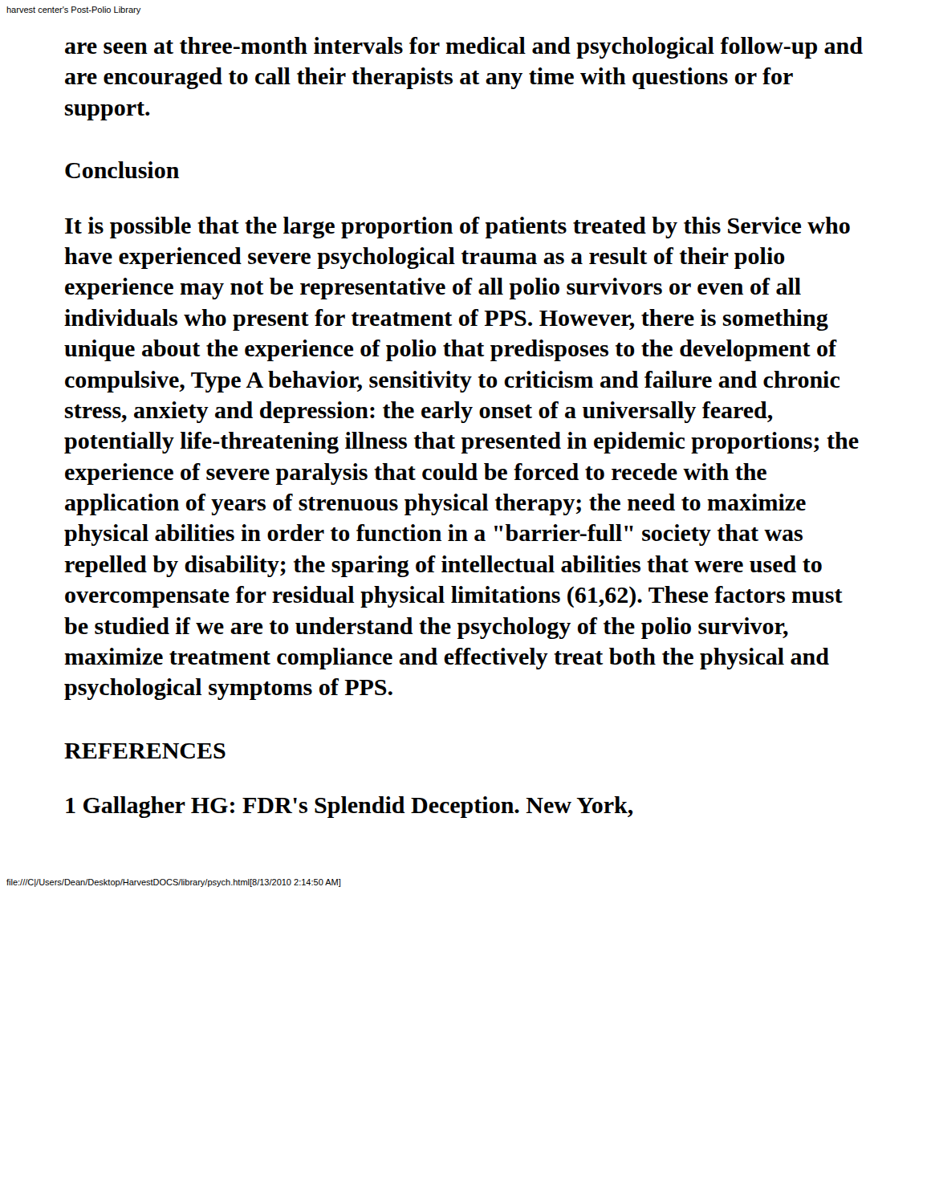harvest center's Post-Polio Library
are seen at three-month intervals for medical and psychological follow-up and are encouraged to call their therapists at any time with questions or for support.
Conclusion
It is possible that the large proportion of patients treated by this Service who have experienced severe psychological trauma as a result of their polio experience may not be representative of all polio survivors or even of all individuals who present for treatment of PPS. However, there is something unique about the experience of polio that predisposes to the development of compulsive, Type A behavior, sensitivity to criticism and failure and chronic stress, anxiety and depression: the early onset of a universally feared, potentially life-threatening illness that presented in epidemic proportions; the experience of severe paralysis that could be forced to recede with the application of years of strenuous physical therapy; the need to maximize physical abilities in order to function in a "barrier-full" society that was repelled by disability; the sparing of intellectual abilities that were used to overcompensate for residual physical limitations (61,62). These factors must be studied if we are to understand the psychology of the polio survivor, maximize treatment compliance and effectively treat both the physical and psychological symptoms of PPS.
REFERENCES
1 Gallagher HG: FDR's Splendid Deception. New York,
file:///C|/Users/Dean/Desktop/HarvestDOCS/library/psych.html[8/13/2010 2:14:50 AM]